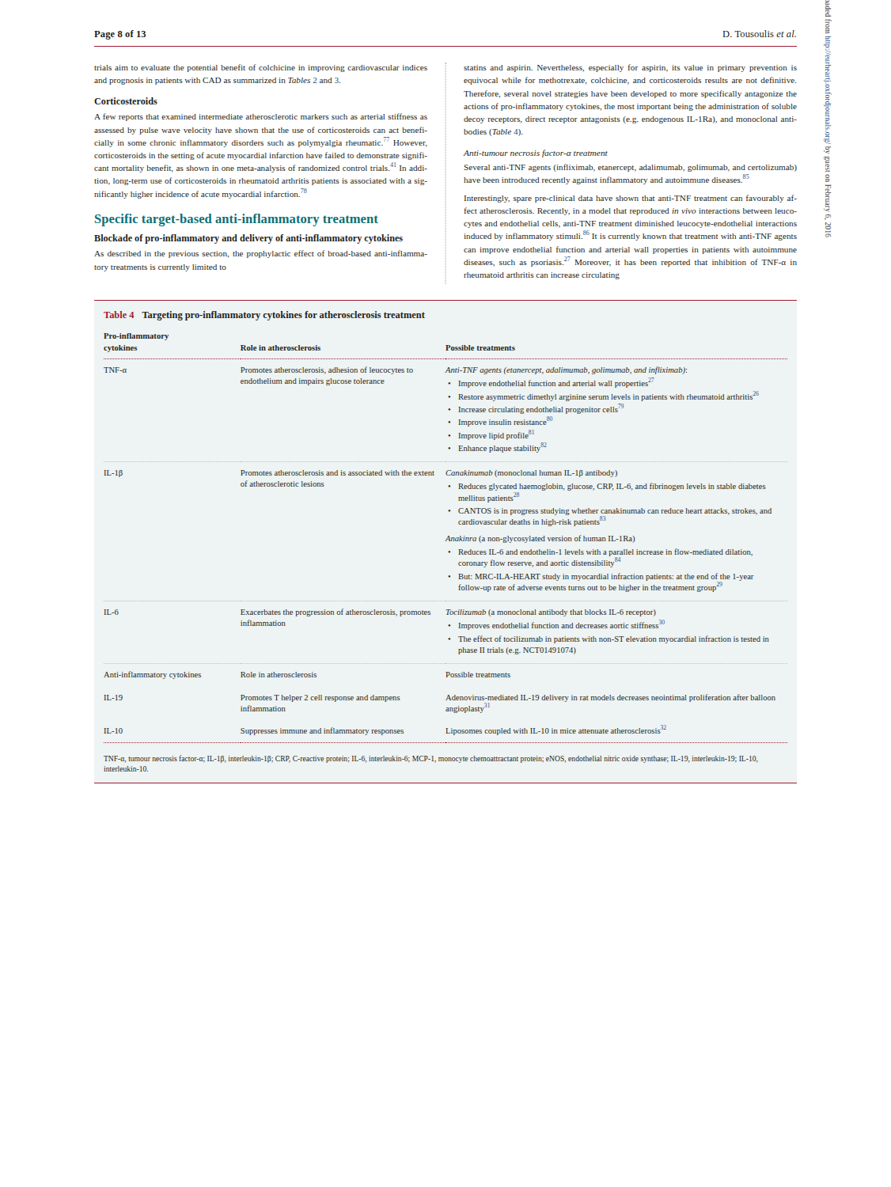Page 8 of 13
D. Tousoulis et al.
Downloaded from http://eurheartj.oxfordjournals.org/ by guest on February 6, 2016
trials aim to evaluate the potential benefit of colchicine in improving cardiovascular indices and prognosis in patients with CAD as summarized in Tables 2 and 3.
Corticosteroids
A few reports that examined intermediate atherosclerotic markers such as arterial stiffness as assessed by pulse wave velocity have shown that the use of corticosteroids can act beneficially in some chronic inflammatory disorders such as polymyalgia rheumatic.77 However, corticosteroids in the setting of acute myocardial infarction have failed to demonstrate significant mortality benefit, as shown in one meta-analysis of randomized control trials.41 In addition, long-term use of corticosteroids in rheumatoid arthritis patients is associated with a significantly higher incidence of acute myocardial infarction.78
Specific target-based anti-inflammatory treatment
Blockade of pro-inflammatory and delivery of anti-inflammatory cytokines
As described in the previous section, the prophylactic effect of broad-based anti-inflammatory treatments is currently limited to
statins and aspirin. Nevertheless, especially for aspirin, its value in primary prevention is equivocal while for methotrexate, colchicine, and corticosteroids results are not definitive. Therefore, several novel strategies have been developed to more specifically antagonize the actions of pro-inflammatory cytokines, the most important being the administration of soluble decoy receptors, direct receptor antagonists (e.g. endogenous IL-1Ra), and monoclonal antibodies (Table 4).
Anti-tumour necrosis factor-α treatment
Several anti-TNF agents (infliximab, etanercept, adalimumab, golimumab, and certolizumab) have been introduced recently against inflammatory and autoimmune diseases.85
Interestingly, spare pre-clinical data have shown that anti-TNF treatment can favourably affect atherosclerosis. Recently, in a model that reproduced in vivo interactions between leucocytes and endothelial cells, anti-TNF treatment diminished leucocyte-endothelial interactions induced by inflammatory stimuli.86 It is currently known that treatment with anti-TNF agents can improve endothelial function and arterial wall properties in patients with autoimmune diseases, such as psoriasis.27 Moreover, it has been reported that inhibition of TNF-α in rheumatoid arthritis can increase circulating
Table 4 Targeting pro-inflammatory cytokines for atherosclerosis treatment
| Pro-inflammatory cytokines | Role in atherosclerosis | Possible treatments |
| --- | --- | --- |
| TNF-α | Promotes atherosclerosis, adhesion of leucocytes to endothelium and impairs glucose tolerance | Anti-TNF agents (etanercept, adalimumab, golimumab, and infliximab) : Improve endothelial function and arterial wall properties 27 Restore asymmetric dimethyl arginine serum levels in patients with rheumatoid arthritis 26 Increase circulating endothelial progenitor cells 79 Improve insulin resistance 80 Improve lipid profile 81 Enhance plaque stability 82 |
| IL-1β | Promotes atherosclerosis and is associated with the extent of atherosclerotic lesions | Canakinumab (monoclonal human IL-1β antibody) Reduces glycated haemoglobin, glucose, CRP, IL-6, and fibrinogen levels in stable diabetes mellitus patients 28 CANTOS is in progress studying whether canakinumab can reduce heart attacks, strokes, and cardiovascular deaths in high-risk patients 83 Anakinra (a non-glycosylated version of human IL-1Ra) Reduces IL-6 and endothelin-1 levels with a parallel increase in flow-mediated dilation, coronary flow reserve, and aortic distensibility 84 But: MRC-ILA-HEART study in myocardial infraction patients: at the end of the 1-year follow-up rate of adverse events turns out to be higher in the treatment group 29 |
| IL-6 | Exacerbates the progression of atherosclerosis, promotes inflammation | Tocilizumab (a monoclonal antibody that blocks IL-6 receptor) Improves endothelial function and decreases aortic stiffness 30 The effect of tocilizumab in patients with non-ST elevation myocardial infraction is tested in phase II trials (e.g. NCT01491074) |
| Anti-inflammatory cytokines | Role in atherosclerosis | Possible treatments |
| IL-19 | Promotes T helper 2 cell response and dampens inflammation | Adenovirus-mediated IL-19 delivery in rat models decreases neointimal proliferation after balloon angioplasty 31 |
| IL-10 | Suppresses immune and inflammatory responses | Liposomes coupled with IL-10 in mice attenuate atherosclerosis 32 |
TNF-α, tumour necrosis factor-α; IL-1β, interleukin-1β; CRP, C-reactive protein; IL-6, interleukin-6; MCP-1, monocyte chemoattractant protein; eNOS, endothelial nitric oxide synthase; IL-19, interleukin-19; IL-10, interleukin-10.